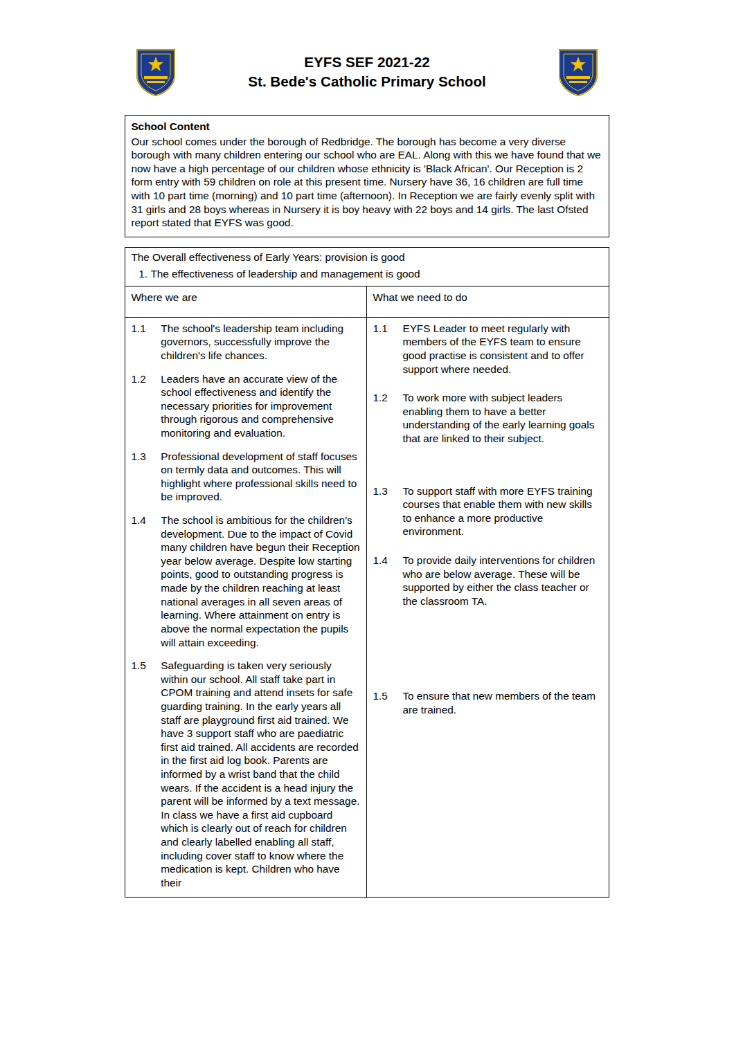EYFS SEF 2021-22
St. Bede's Catholic Primary School
School Content
Our school comes under the borough of Redbridge. The borough has become a very diverse borough with many children entering our school who are EAL. Along with this we have found that we now have a high percentage of our children whose ethnicity is 'Black African'. Our Reception is 2 form entry with 59 children on role at this present time. Nursery have 36, 16 children are full time with 10 part time (morning) and 10 part time (afternoon). In Reception we are fairly evenly split with 31 girls and 28 boys whereas in Nursery it is boy heavy with 22 boys and 14 girls. The last Ofsted report stated that EYFS was good.
The Overall effectiveness of Early Years: provision is good
The effectiveness of leadership and management is good
| Where we are | What we need to do |
| --- | --- |
| 1.1 The school's leadership team including governors, successfully improve the children's life chances. 1.2 Leaders have an accurate view of the school effectiveness and identify the necessary priorities for improvement through rigorous and comprehensive monitoring and evaluation. 1.3 Professional development of staff focuses on termly data and outcomes. This will highlight where professional skills need to be improved. 1.4 The school is ambitious for the children's development. Due to the impact of Covid many children have begun their Reception year below average. Despite low starting points, good to outstanding progress is made by the children reaching at least national averages in all seven areas of learning. Where attainment on entry is above the normal expectation the pupils will attain exceeding. 1.5 Safeguarding is taken very seriously within our school. All staff take part in CPOM training and attend insets for safe guarding training. In the early years all staff are playground first aid trained. We have 3 support staff who are paediatric first aid trained. All accidents are recorded in the first aid log book. Parents are informed by a wrist band that the child wears. If the accident is a head injury the parent will be informed by a text message. In class we have a first aid cupboard which is clearly out of reach for children and clearly labelled enabling all staff, including cover staff to know where the medication is kept. Children who have their | 1.1 EYFS Leader to meet regularly with members of the EYFS team to ensure good practise is consistent and to offer support where needed. 1.2 To work more with subject leaders enabling them to have a better understanding of the early learning goals that are linked to their subject. 1.3 To support staff with more EYFS training courses that enable them with new skills to enhance a more productive environment. 1.4 To provide daily interventions for children who are below average. These will be supported by either the class teacher or the classroom TA. 1.5 To ensure that new members of the team are trained. |